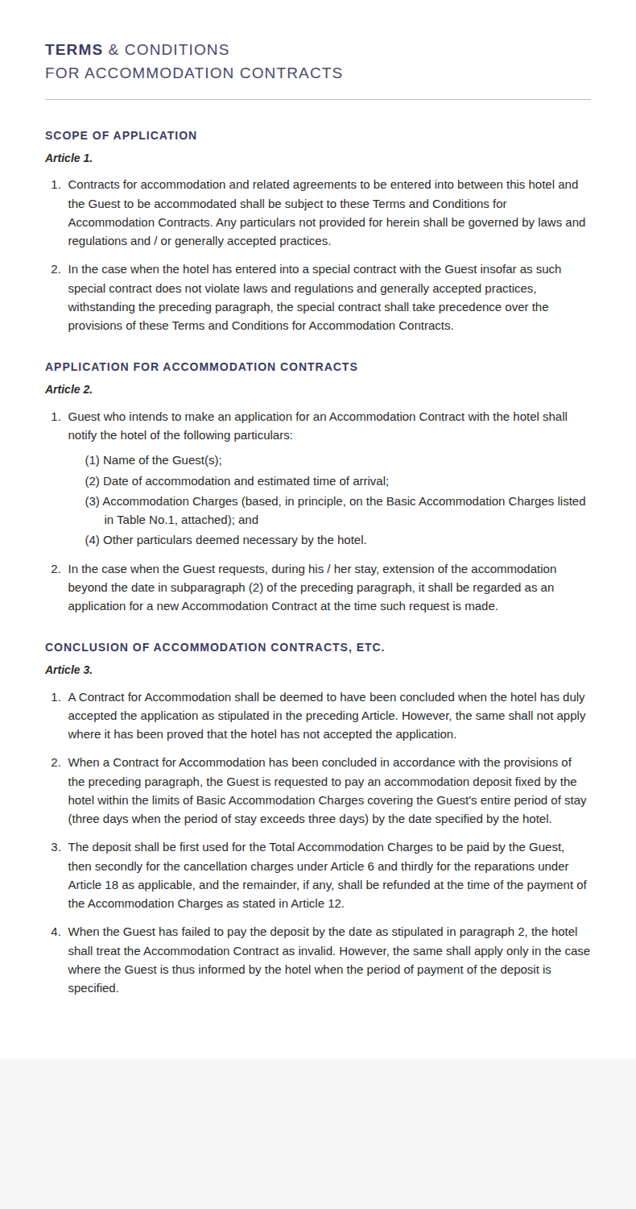TERMS & CONDITIONS
FOR ACCOMMODATION CONTRACTS
Scope of Application
Article 1.
Contracts for accommodation and related agreements to be entered into between this hotel and the Guest to be accommodated shall be subject to these Terms and Conditions for Accommodation Contracts. Any particulars not provided for herein shall be governed by laws and regulations and / or generally accepted practices.
In the case when the hotel has entered into a special contract with the Guest insofar as such special contract does not violate laws and regulations and generally accepted practices, withstanding the preceding paragraph, the special contract shall take precedence over the provisions of these Terms and Conditions for Accommodation Contracts.
Application for Accommodation Contracts
Article 2.
Guest who intends to make an application for an Accommodation Contract with the hotel shall notify the hotel of the following particulars:
(1) Name of the Guest(s);
(2) Date of accommodation and estimated time of arrival;
(3) Accommodation Charges (based, in principle, on the Basic Accommodation Charges listed in Table No.1, attached); and
(4) Other particulars deemed necessary by the hotel.
In the case when the Guest requests, during his / her stay, extension of the accommodation beyond the date in subparagraph (2) of the preceding paragraph, it shall be regarded as an application for a new Accommodation Contract at the time such request is made.
Conclusion of Accommodation Contracts, etc.
Article 3.
A Contract for Accommodation shall be deemed to have been concluded when the hotel has duly accepted the application as stipulated in the preceding Article. However, the same shall not apply where it has been proved that the hotel has not accepted the application.
When a Contract for Accommodation has been concluded in accordance with the provisions of the preceding paragraph, the Guest is requested to pay an accommodation deposit fixed by the hotel within the limits of Basic Accommodation Charges covering the Guest's entire period of stay (three days when the period of stay exceeds three days) by the date specified by the hotel.
The deposit shall be first used for the Total Accommodation Charges to be paid by the Guest, then secondly for the cancellation charges under Article 6 and thirdly for the reparations under Article 18 as applicable, and the remainder, if any, shall be refunded at the time of the payment of the Accommodation Charges as stated in Article 12.
When the Guest has failed to pay the deposit by the date as stipulated in paragraph 2, the hotel shall treat the Accommodation Contract as invalid. However, the same shall apply only in the case where the Guest is thus informed by the hotel when the period of payment of the deposit is specified.